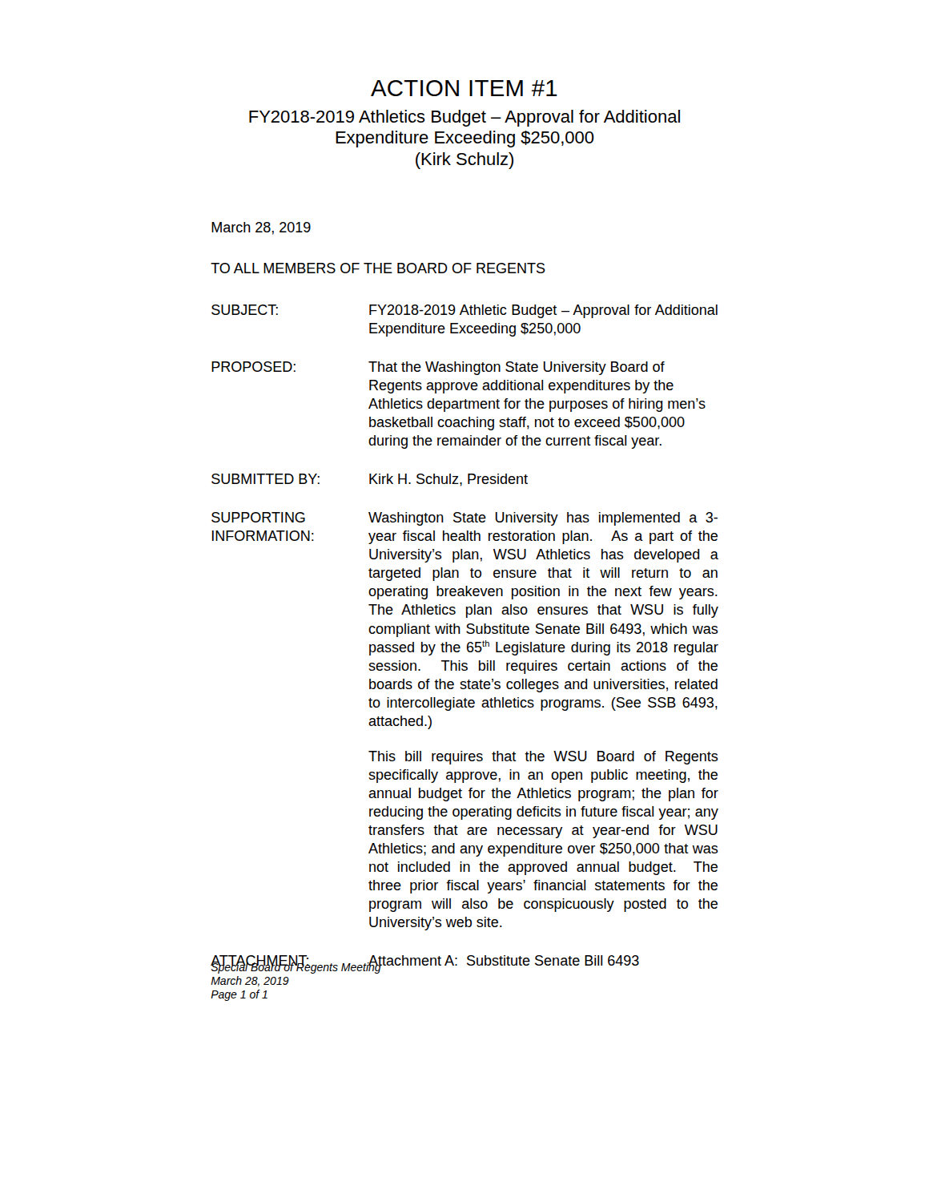ACTION ITEM #1
FY2018-2019 Athletics Budget – Approval for Additional Expenditure Exceeding $250,000 (Kirk Schulz)
March 28, 2019
TO ALL MEMBERS OF THE BOARD OF REGENTS
| SUBJECT: | FY2018-2019 Athletic Budget – Approval for Additional Expenditure Exceeding $250,000 |
| PROPOSED: | That the Washington State University Board of Regents approve additional expenditures by the Athletics department for the purposes of hiring men’s basketball coaching staff, not to exceed $500,000 during the remainder of the current fiscal year. |
| SUBMITTED BY: | Kirk H. Schulz, President |
| SUPPORTING INFORMATION: | Washington State University has implemented a 3-year fiscal health restoration plan. As a part of the University’s plan, WSU Athletics has developed a targeted plan to ensure that it will return to an operating breakeven position in the next few years. The Athletics plan also ensures that WSU is fully compliant with Substitute Senate Bill 6493, which was passed by the 65 th Legislature during its 2018 regular session. This bill requires certain actions of the boards of the state’s colleges and universities, related to intercollegiate athletics programs. (See SSB 6493, attached.) This bill requires that the WSU Board of Regents specifically approve, in an open public meeting, the annual budget for the Athletics program; the plan for reducing the operating deficits in future fiscal year; any transfers that are necessary at year-end for WSU Athletics; and any expenditure over $250,000 that was not included in the approved annual budget. The three prior fiscal years’ financial statements for the program will also be conspicuously posted to the University’s web site. |
| ATTACHMENT: | Attachment A: Substitute Senate Bill 6493 |
Special Board of Regents Meeting March 28, 2019 Page 1 of 1